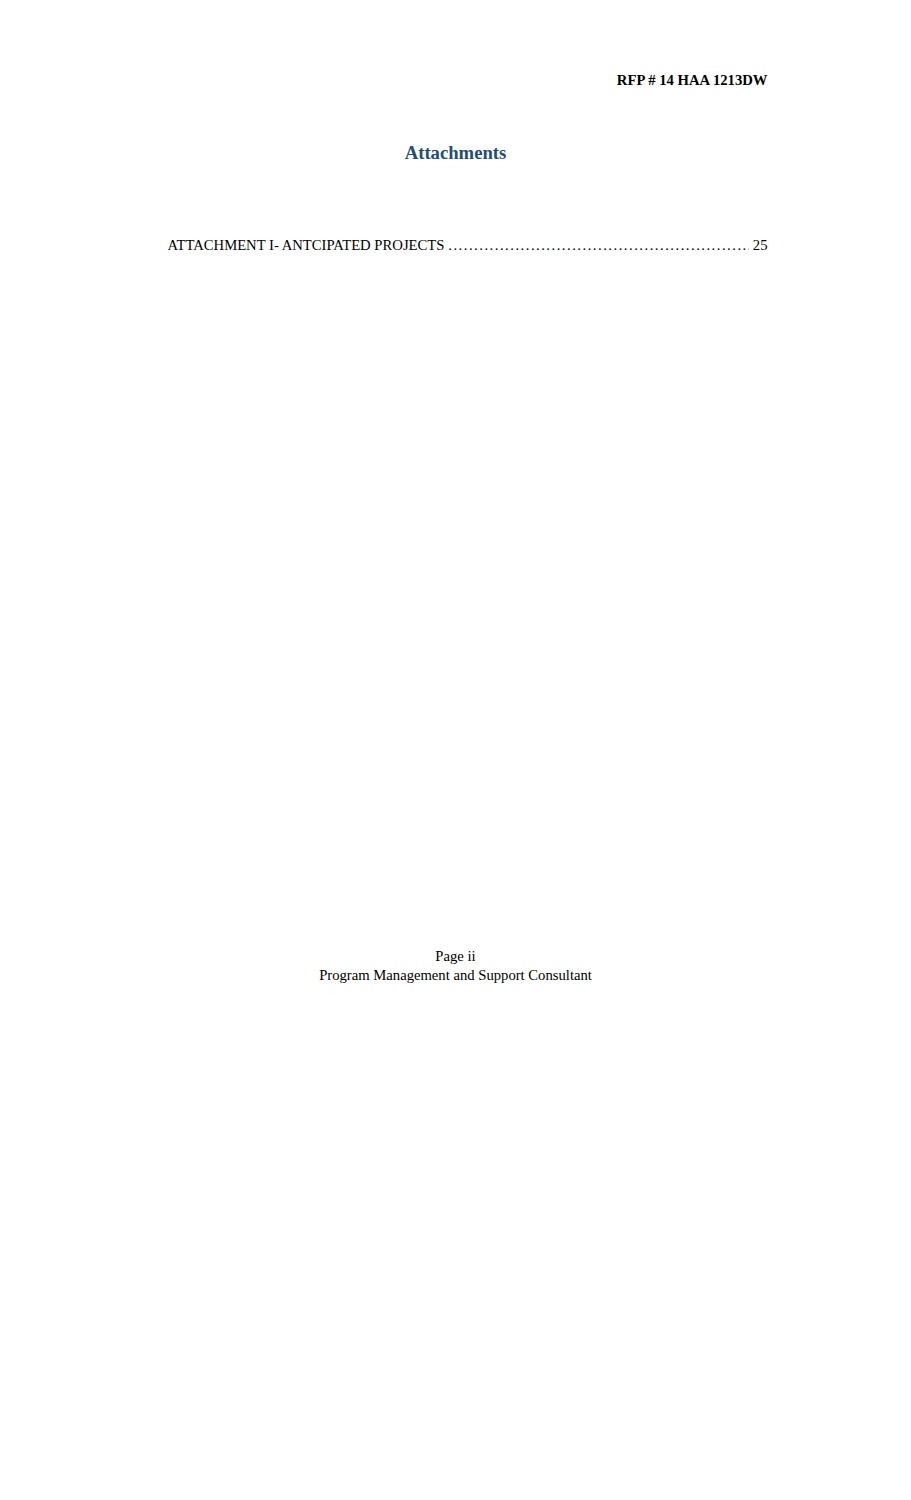RFP # 14 HAA 1213DW
Attachments
ATTACHMENT I- ANTCIPATED PROJECTS ......................................................................................... 25
Page ii
Program Management and Support Consultant